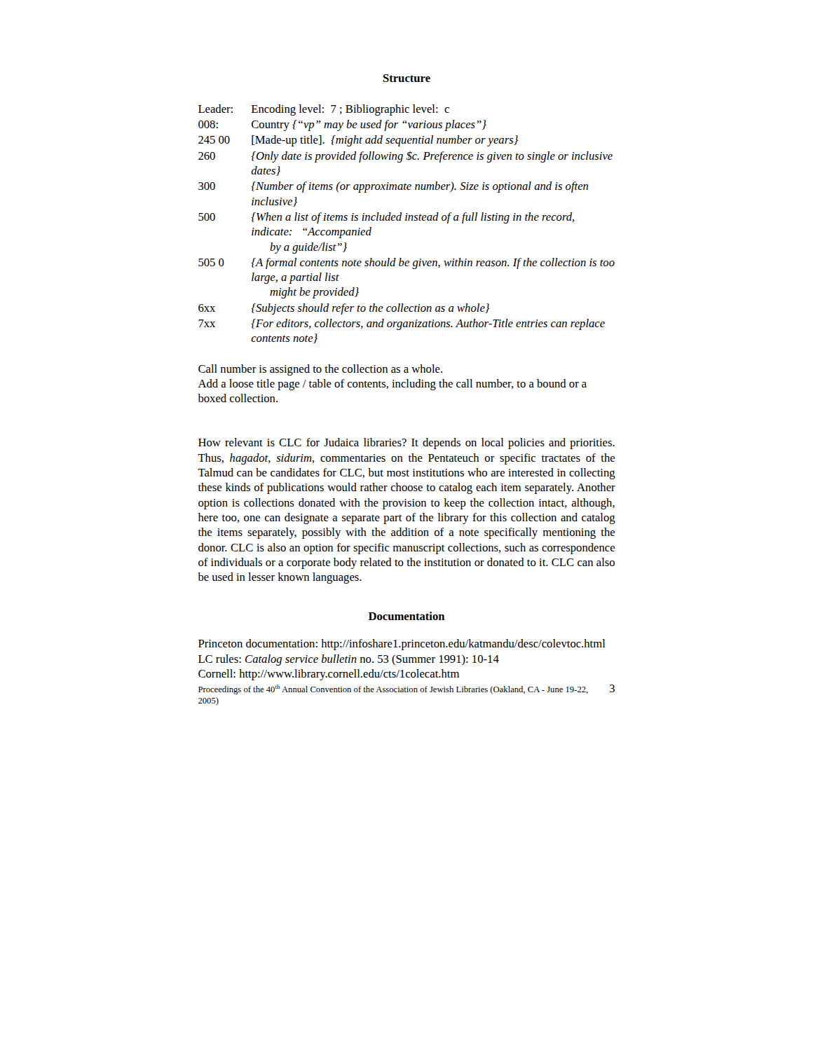Structure
| Leader: | Encoding level: 7 ; Bibliographic level: c |
| 008: | Country {“vp” may be used for “various places”} |
| 245 00 | [Made-up title]. {might add sequential number or years} |
| 260 | {Only date is provided following $c. Preference is given to single or inclusive dates} |
| 300 | {Number of items (or approximate number). Size is optional and is often inclusive} |
| 500 | {When a list of items is included instead of a full listing in the record, indicate: “Accompanied by a guide/list”} |
| 505 0 | {A formal contents note should be given, within reason. If the collection is too large, a partial list might be provided} |
| 6xx | {Subjects should refer to the collection as a whole} |
| 7xx | {For editors, collectors, and organizations. Author-Title entries can replace contents note} |
Call number is assigned to the collection as a whole.
Add a loose title page / table of contents, including the call number, to a bound or a boxed collection.
How relevant is CLC for Judaica libraries? It depends on local policies and priorities. Thus, hagadot, sidurim, commentaries on the Pentateuch or specific tractates of the Talmud can be candidates for CLC, but most institutions who are interested in collecting these kinds of publications would rather choose to catalog each item separately. Another option is collections donated with the provision to keep the collection intact, although, here too, one can designate a separate part of the library for this collection and catalog the items separately, possibly with the addition of a note specifically mentioning the donor. CLC is also an option for specific manuscript collections, such as correspondence of individuals or a corporate body related to the institution or donated to it. CLC can also be used in lesser known languages.
Documentation
Princeton documentation: http://infoshare1.princeton.edu/katmandu/desc/colevtoc.html
LC rules: Catalog service bulletin no. 53 (Summer 1991): 10-14
Cornell: http://www.library.cornell.edu/cts/1colecat.htm
Proceedings of the 40th Annual Convention of the Association of Jewish Libraries (Oakland, CA - June 19-22, 2005) 3